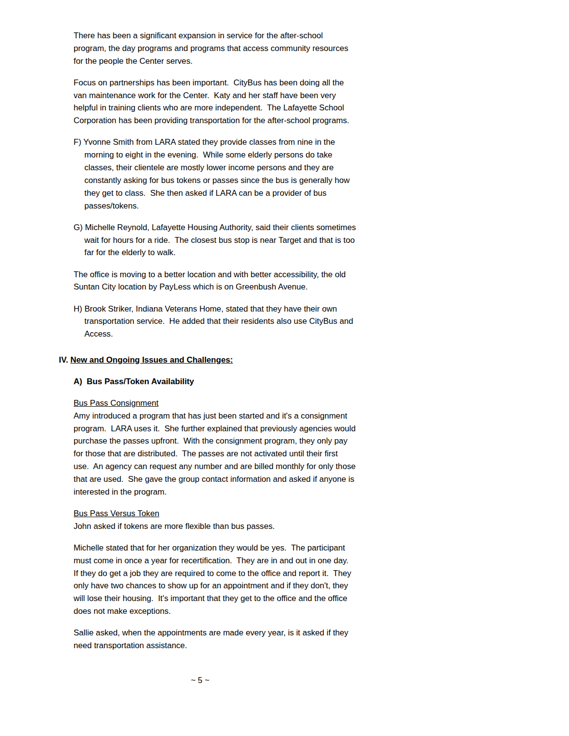There has been a significant expansion in service for the after-school program, the day programs and programs that access community resources for the people the Center serves.
Focus on partnerships has been important. CityBus has been doing all the van maintenance work for the Center. Katy and her staff have been very helpful in training clients who are more independent. The Lafayette School Corporation has been providing transportation for the after-school programs.
F) Yvonne Smith from LARA stated they provide classes from nine in the morning to eight in the evening. While some elderly persons do take classes, their clientele are mostly lower income persons and they are constantly asking for bus tokens or passes since the bus is generally how they get to class. She then asked if LARA can be a provider of bus passes/tokens.
G) Michelle Reynold, Lafayette Housing Authority, said their clients sometimes wait for hours for a ride. The closest bus stop is near Target and that is too far for the elderly to walk.
The office is moving to a better location and with better accessibility, the old Suntan City location by PayLess which is on Greenbush Avenue.
H) Brook Striker, Indiana Veterans Home, stated that they have their own transportation service. He added that their residents also use CityBus and Access.
IV. New and Ongoing Issues and Challenges:
A) Bus Pass/Token Availability
Bus Pass Consignment
Amy introduced a program that has just been started and it's a consignment program. LARA uses it. She further explained that previously agencies would purchase the passes upfront. With the consignment program, they only pay for those that are distributed. The passes are not activated until their first use. An agency can request any number and are billed monthly for only those that are used. She gave the group contact information and asked if anyone is interested in the program.
Bus Pass Versus Token
John asked if tokens are more flexible than bus passes.
Michelle stated that for her organization they would be yes. The participant must come in once a year for recertification. They are in and out in one day. If they do get a job they are required to come to the office and report it. They only have two chances to show up for an appointment and if they don't, they will lose their housing. It's important that they get to the office and the office does not make exceptions.
Sallie asked, when the appointments are made every year, is it asked if they need transportation assistance.
~ 5 ~